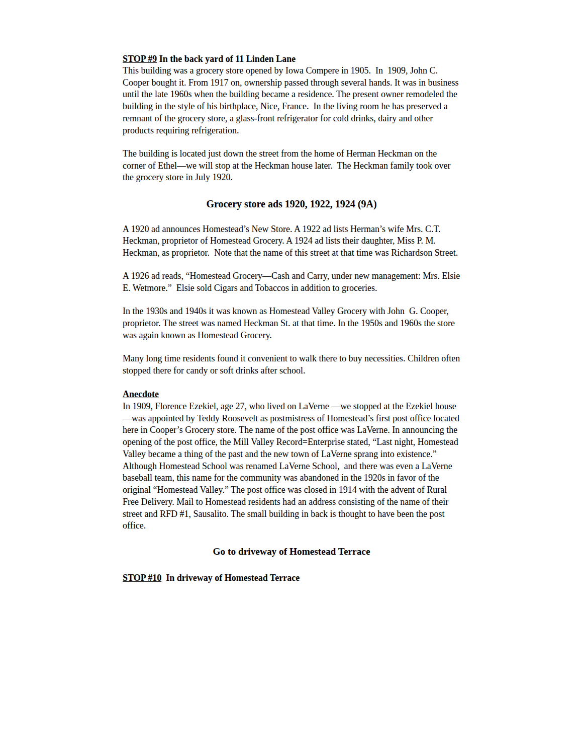STOP #9 In the back yard of 11 Linden Lane
This building was a grocery store opened by Iowa Compere in 1905. In 1909, John C. Cooper bought it. From 1917 on, ownership passed through several hands. It was in business until the late 1960s when the building became a residence. The present owner remodeled the building in the style of his birthplace, Nice, France. In the living room he has preserved a remnant of the grocery store, a glass-front refrigerator for cold drinks, dairy and other products requiring refrigeration.
The building is located just down the street from the home of Herman Heckman on the corner of Ethel—we will stop at the Heckman house later. The Heckman family took over the grocery store in July 1920.
Grocery store ads 1920, 1922, 1924 (9A)
A 1920 ad announces Homestead’s New Store. A 1922 ad lists Herman’s wife Mrs. C.T. Heckman, proprietor of Homestead Grocery. A 1924 ad lists their daughter, Miss P. M. Heckman, as proprietor. Note that the name of this street at that time was Richardson Street.
A 1926 ad reads, “Homestead Grocery—Cash and Carry, under new management: Mrs. Elsie E. Wetmore.” Elsie sold Cigars and Tobaccos in addition to groceries.
In the 1930s and 1940s it was known as Homestead Valley Grocery with John G. Cooper, proprietor. The street was named Heckman St. at that time. In the 1950s and 1960s the store was again known as Homestead Grocery.
Many long time residents found it convenient to walk there to buy necessities. Children often stopped there for candy or soft drinks after school.
Anecdote
In 1909, Florence Ezekiel, age 27, who lived on LaVerne —we stopped at the Ezekiel house—was appointed by Teddy Roosevelt as postmistress of Homestead’s first post office located here in Cooper’s Grocery store. The name of the post office was LaVerne. In announcing the opening of the post office, the Mill Valley Record=Enterprise stated, “Last night, Homestead Valley became a thing of the past and the new town of LaVerne sprang into existence.” Although Homestead School was renamed LaVerne School, and there was even a LaVerne baseball team, this name for the community was abandoned in the 1920s in favor of the original “Homestead Valley.” The post office was closed in 1914 with the advent of Rural Free Delivery. Mail to Homestead residents had an address consisting of the name of their street and RFD #1, Sausalito. The small building in back is thought to have been the post office.
Go to driveway of Homestead Terrace
STOP #10 In driveway of Homestead Terrace